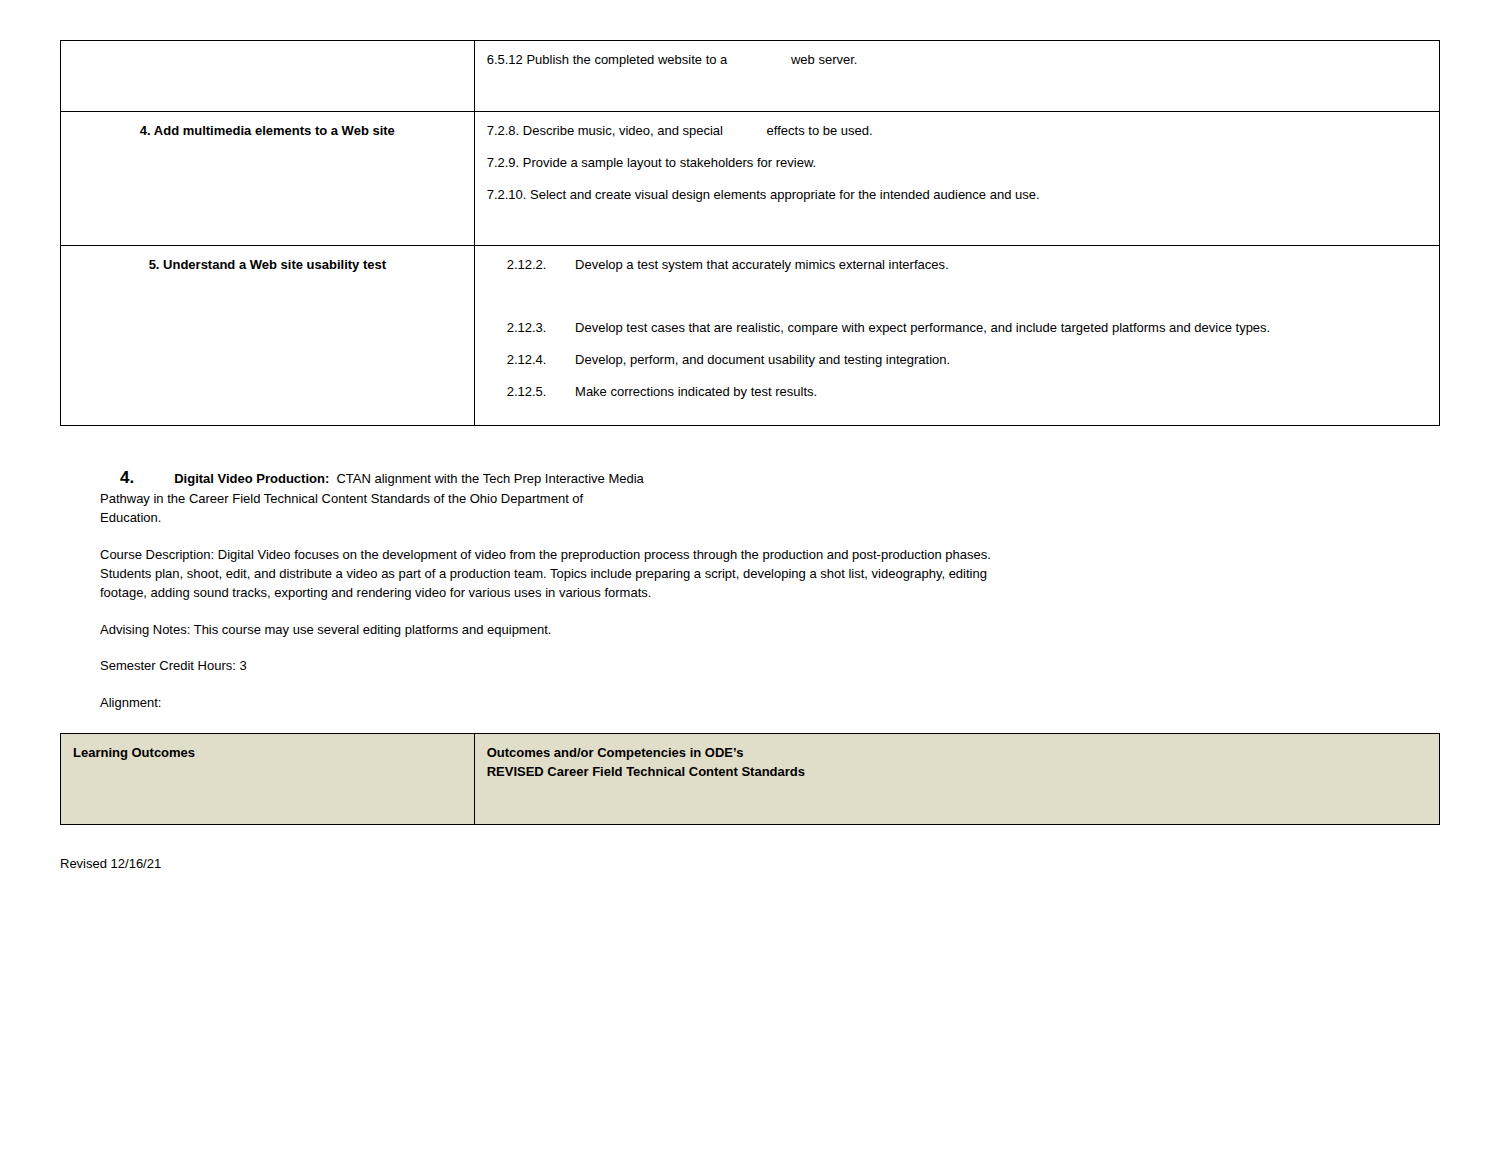| | 6.5.12 Publish the completed website to a web server. |
| 4. Add multimedia elements to a Web site | 7.2.8. Describe music, video, and special effects to be used. 7.2.9. Provide a sample layout to stakeholders for review. 7.2.10. Select and create visual design elements appropriate for the intended audience and use. |
| 5. Understand a Web site usability test | 2.12.2. Develop a test system that accurately mimics external interfaces. 2.12.3. Develop test cases that are realistic, compare with expect performance, and include targeted platforms and device types. 2.12.4. Develop, perform, and document usability and testing integration. 2.12.5. Make corrections indicated by test results. |
4. Digital Video Production: CTAN alignment with the Tech Prep Interactive Media
Pathway in the Career Field Technical Content Standards of the Ohio Department of
Education.
Course Description: Digital Video focuses on the development of video from the preproduction process through the production and post-production phases. Students plan, shoot, edit, and distribute a video as part of a production team. Topics include preparing a script, developing a shot list, videography, editing footage, adding sound tracks, exporting and rendering video for various uses in various formats.
Advising Notes: This course may use several editing platforms and equipment.
Semester Credit Hours: 3
Alignment:
| Learning Outcomes | Outcomes and/or Competencies in ODE’s REVISED Career Field Technical Content Standards |
Revised 12/16/21